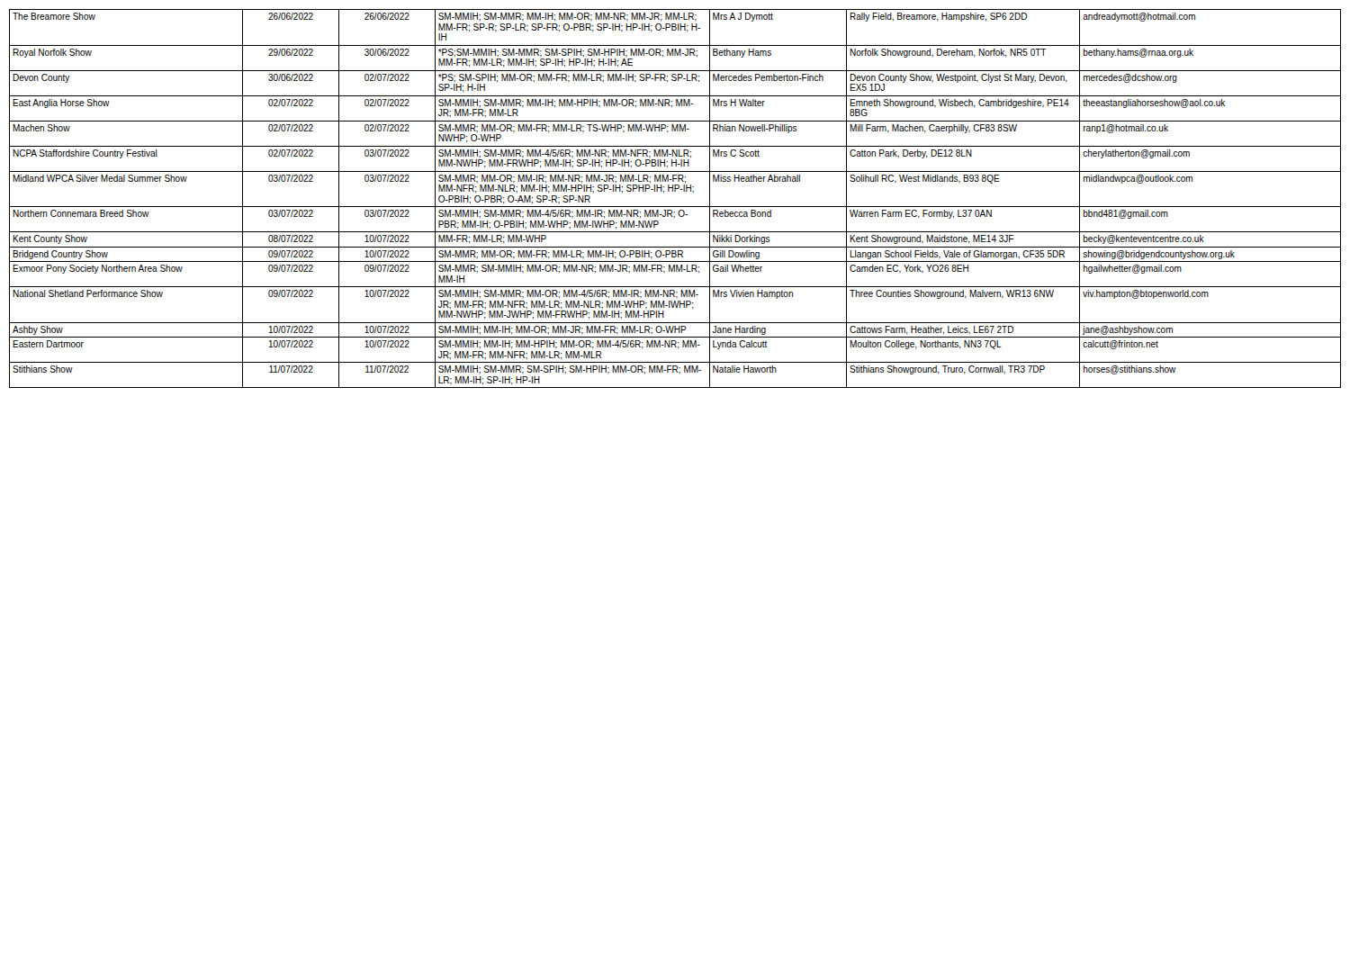| The Breamore Show | 26/06/2022 | 26/06/2022 | SM-MMIH; SM-MMR; MM-IH; MM-OR; MM-NR; MM-JR; MM-LR; MM-FR; SP-R; SP-LR; SP-FR; O-PBR; SP-IH; HP-IH; O-PBIH; H-IH | Mrs A J Dymott | Rally Field, Breamore, Hampshire, SP6 2DD | andreadymott@hotmail.com |
| Royal Norfolk Show | 29/06/2022 | 30/06/2022 | *PS;SM-MMIH; SM-MMR; SM-SPIH; SM-HPIH; MM-OR; MM-JR; MM-FR; MM-LR; MM-IH; SP-IH; HP-IH; H-IH; AE | Bethany Hams | Norfolk Showground, Dereham, Norfok, NR5 0TT | bethany.hams@rnaa.org.uk |
| Devon County | 30/06/2022 | 02/07/2022 | *PS; SM-SPIH; MM-OR; MM-FR; MM-LR; MM-IH; SP-FR; SP-LR; SP-IH; H-IH | Mercedes Pemberton-Finch | Devon County Show, Westpoint, Clyst St Mary, Devon, EX5 1DJ | mercedes@dcshow.org |
| East Anglia Horse Show | 02/07/2022 | 02/07/2022 | SM-MMIH; SM-MMR; MM-IH; MM-HPIH; MM-OR; MM-NR; MM-JR; MM-FR; MM-LR | Mrs H Walter | Emneth Showground, Wisbech, Cambridgeshire, PE14 8BG | theeastangliahorseshow@aol.co.uk |
| Machen Show | 02/07/2022 | 02/07/2022 | SM-MMR; MM-OR; MM-FR; MM-LR; TS-WHP; MM-WHP; MM-NWHP; O-WHP | Rhian Nowell-Phillips | Mill Farm, Machen, Caerphilly, CF83 8SW | ranp1@hotmail.co.uk |
| NCPA Staffordshire Country Festival | 02/07/2022 | 03/07/2022 | SM-MMIH; SM-MMR; MM-4/5/6R; MM-NR; MM-NFR; MM-NLR; MM-NWHP; MM-FRWHP; MM-IH; SP-IH; HP-IH; O-PBIH; H-IH | Mrs C Scott | Catton Park, Derby, DE12 8LN | cherylatherton@gmail.com |
| Midland WPCA Silver Medal Summer Show | 03/07/2022 | 03/07/2022 | SM-MMR; MM-OR; MM-IR; MM-NR; MM-JR; MM-LR; MM-FR; MM-NFR; MM-NLR; MM-IH; MM-HPIH; SP-IH; SPHP-IH; HP-IH; O-PBIH; O-PBR; O-AM; SP-R; SP-NR | Miss Heather Abrahall | Solihull RC, West Midlands, B93 8QE | midlandwpca@outlook.com |
| Northern Connemara Breed Show | 03/07/2022 | 03/07/2022 | SM-MMIH; SM-MMR; MM-4/5/6R; MM-IR; MM-NR; MM-JR; O-PBR; MM-IH; O-PBIH; MM-WHP; MM-IWHP; MM-NWP | Rebecca Bond | Warren Farm EC, Formby, L37 0AN | bbnd481@gmail.com |
| Kent County Show | 08/07/2022 | 10/07/2022 | MM-FR; MM-LR; MM-WHP | Nikki Dorkings | Kent Showground, Maidstone, ME14 3JF | becky@kenteventcentre.co.uk |
| Bridgend Country Show | 09/07/2022 | 10/07/2022 | SM-MMR; MM-OR; MM-FR; MM-LR; MM-IH; O-PBIH; O-PBR | Gill Dowling | Llangan School Fields, Vale of Glamorgan, CF35 5DR | showing@bridgendcountyshow.org.uk |
| Exmoor Pony Society Northern Area Show | 09/07/2022 | 09/07/2022 | SM-MMR; SM-MMIH; MM-OR; MM-NR; MM-JR; MM-FR; MM-LR; MM-IH | Gail Whetter | Camden EC, York, YO26 8EH | hgailwhetter@gmail.com |
| National Shetland Performance Show | 09/07/2022 | 10/07/2022 | SM-MMIH; SM-MMR; MM-OR; MM-4/5/6R; MM-IR; MM-NR; MM-JR; MM-FR; MM-NFR; MM-LR; MM-NLR; MM-WHP; MM-IWHP; MM-NWHP; MM-JWHP; MM-FRWHP; MM-IH; MM-HPIH | Mrs Vivien Hampton | Three Counties Showground, Malvern, WR13 6NW | viv.hampton@btopenworld.com |
| Ashby Show | 10/07/2022 | 10/07/2022 | SM-MMIH; MM-IH; MM-OR; MM-JR; MM-FR; MM-LR; O-WHP | Jane Harding | Cattows Farm, Heather, Leics, LE67 2TD | jane@ashbyshow.com |
| Eastern Dartmoor | 10/07/2022 | 10/07/2022 | SM-MMIH; MM-IH; MM-HPIH; MM-OR; MM-4/5/6R; MM-NR; MM-JR; MM-FR; MM-NFR; MM-LR; MM-MLR | Lynda Calcutt | Moulton College, Northants, NN3 7QL | calcutt@frinton.net |
| Stithians Show | 11/07/2022 | 11/07/2022 | SM-MMIH; SM-MMR; SM-SPIH; SM-HPIH; MM-OR; MM-FR; MM-LR; MM-IH; SP-IH; HP-IH | Natalie Haworth | Stithians Showground, Truro, Cornwall, TR3 7DP | horses@stithians.show |